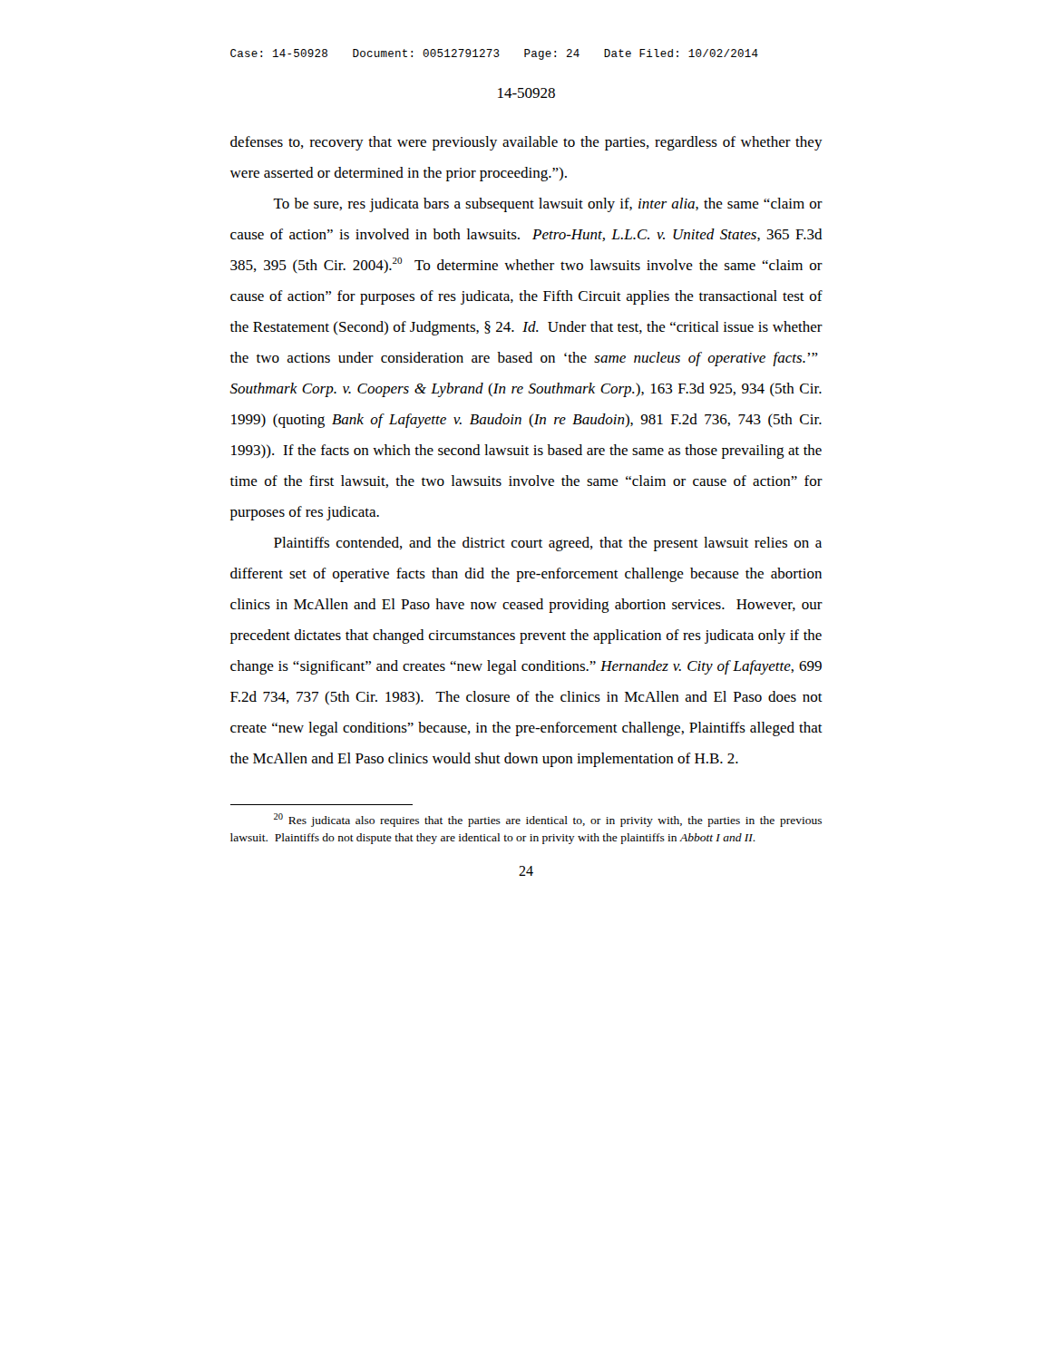Case: 14-50928 Document: 00512791273 Page: 24 Date Filed: 10/02/2014
14-50928
defenses to, recovery that were previously available to the parties, regardless of whether they were asserted or determined in the prior proceeding.”).
To be sure, res judicata bars a subsequent lawsuit only if, inter alia, the same “claim or cause of action” is involved in both lawsuits. Petro-Hunt, L.L.C. v. United States, 365 F.3d 385, 395 (5th Cir. 2004).20 To determine whether two lawsuits involve the same “claim or cause of action” for purposes of res judicata, the Fifth Circuit applies the transactional test of the Restatement (Second) of Judgments, § 24. Id. Under that test, the “critical issue is whether the two actions under consideration are based on ‘the same nucleus of operative facts.’” Southmark Corp. v. Coopers & Lybrand (In re Southmark Corp.), 163 F.3d 925, 934 (5th Cir. 1999) (quoting Bank of Lafayette v. Baudoin (In re Baudoin), 981 F.2d 736, 743 (5th Cir. 1993)). If the facts on which the second lawsuit is based are the same as those prevailing at the time of the first lawsuit, the two lawsuits involve the same “claim or cause of action” for purposes of res judicata.
Plaintiffs contended, and the district court agreed, that the present lawsuit relies on a different set of operative facts than did the pre-enforcement challenge because the abortion clinics in McAllen and El Paso have now ceased providing abortion services. However, our precedent dictates that changed circumstances prevent the application of res judicata only if the change is “significant” and creates “new legal conditions.” Hernandez v. City of Lafayette, 699 F.2d 734, 737 (5th Cir. 1983). The closure of the clinics in McAllen and El Paso does not create “new legal conditions” because, in the pre-enforcement challenge, Plaintiffs alleged that the McAllen and El Paso clinics would shut down upon implementation of H.B. 2.
20 Res judicata also requires that the parties are identical to, or in privity with, the parties in the previous lawsuit. Plaintiffs do not dispute that they are identical to or in privity with the plaintiffs in Abbott I and II.
24